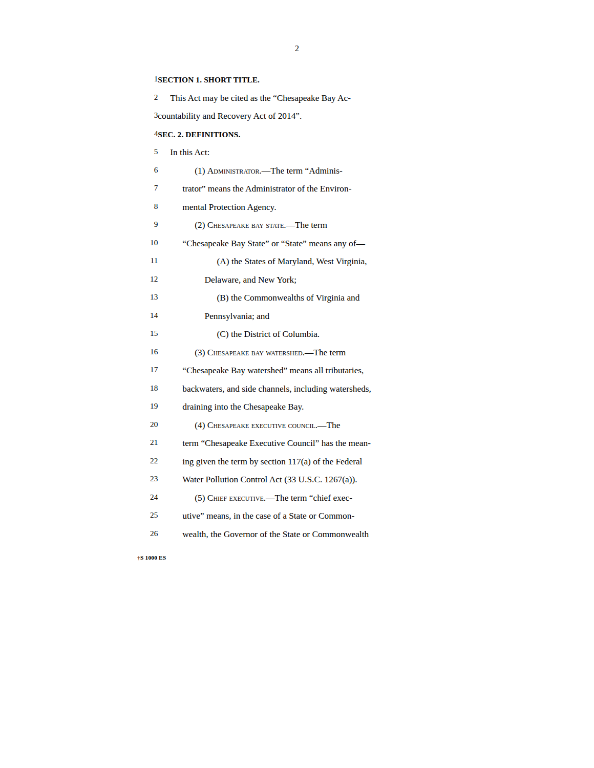2
| 1 | SECTION 1. SHORT TITLE. |
| 2 | This Act may be cited as the “Chesapeake Bay Ac- |
| 3 | countability and Recovery Act of 2014”. |
| 4 | SEC. 2. DEFINITIONS. |
| 5 | In this Act: |
| 6 | (1) Administrator .—The term “Adminis- |
| 7 | trator” means the Administrator of the Environ- |
| 8 | mental Protection Agency. |
| 9 | (2) Chesapeake bay state .—The term |
| 10 | “Chesapeake Bay State” or “State” means any of— |
| 11 | (A) the States of Maryland, West Virginia, |
| 12 | Delaware, and New York; |
| 13 | (B) the Commonwealths of Virginia and |
| 14 | Pennsylvania; and |
| 15 | (C) the District of Columbia. |
| 16 | (3) Chesapeake bay watershed .—The term |
| 17 | “Chesapeake Bay watershed” means all tributaries, |
| 18 | backwaters, and side channels, including watersheds, |
| 19 | draining into the Chesapeake Bay. |
| 20 | (4) Chesapeake executive council .—The |
| 21 | term “Chesapeake Executive Council” has the mean- |
| 22 | ing given the term by section 117(a) of the Federal |
| 23 | Water Pollution Control Act (33 U.S.C. 1267(a)). |
| 24 | (5) Chief executive .—The term “chief exec- |
| 25 | utive” means, in the case of a State or Common- |
| 26 | wealth, the Governor of the State or Commonwealth |
†S 1000 ES